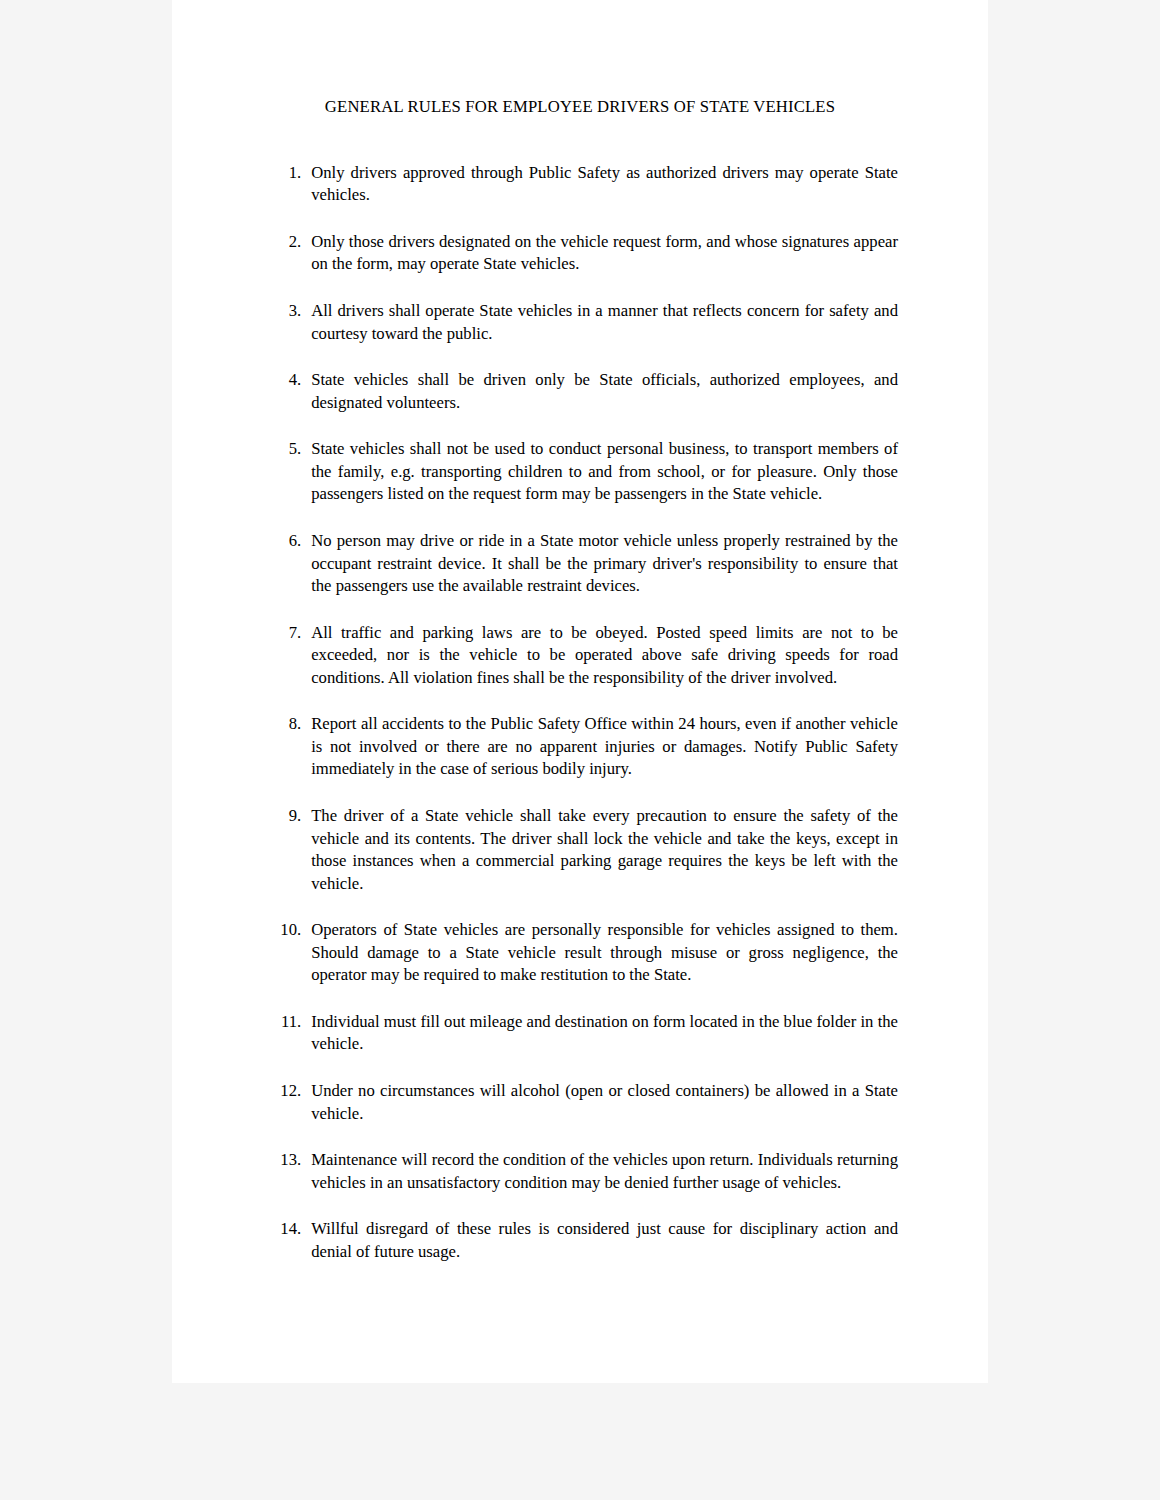GENERAL RULES FOR EMPLOYEE DRIVERS OF STATE VEHICLES
Only drivers approved through Public Safety as authorized drivers may operate State vehicles.
Only those drivers designated on the vehicle request form, and whose signatures appear on the form, may operate State vehicles.
All drivers shall operate State vehicles in a manner that reflects concern for safety and courtesy toward the public.
State vehicles shall be driven only be State officials, authorized employees, and designated volunteers.
State vehicles shall not be used to conduct personal business, to transport members of the family, e.g. transporting children to and from school, or for pleasure. Only those passengers listed on the request form may be passengers in the State vehicle.
No person may drive or ride in a State motor vehicle unless properly restrained by the occupant restraint device. It shall be the primary driver's responsibility to ensure that the passengers use the available restraint devices.
All traffic and parking laws are to be obeyed. Posted speed limits are not to be exceeded, nor is the vehicle to be operated above safe driving speeds for road conditions. All violation fines shall be the responsibility of the driver involved.
Report all accidents to the Public Safety Office within 24 hours, even if another vehicle is not involved or there are no apparent injuries or damages. Notify Public Safety immediately in the case of serious bodily injury.
The driver of a State vehicle shall take every precaution to ensure the safety of the vehicle and its contents. The driver shall lock the vehicle and take the keys, except in those instances when a commercial parking garage requires the keys be left with the vehicle.
Operators of State vehicles are personally responsible for vehicles assigned to them. Should damage to a State vehicle result through misuse or gross negligence, the operator may be required to make restitution to the State.
Individual must fill out mileage and destination on form located in the blue folder in the vehicle.
Under no circumstances will alcohol (open or closed containers) be allowed in a State vehicle.
Maintenance will record the condition of the vehicles upon return. Individuals returning vehicles in an unsatisfactory condition may be denied further usage of vehicles.
Willful disregard of these rules is considered just cause for disciplinary action and denial of future usage.